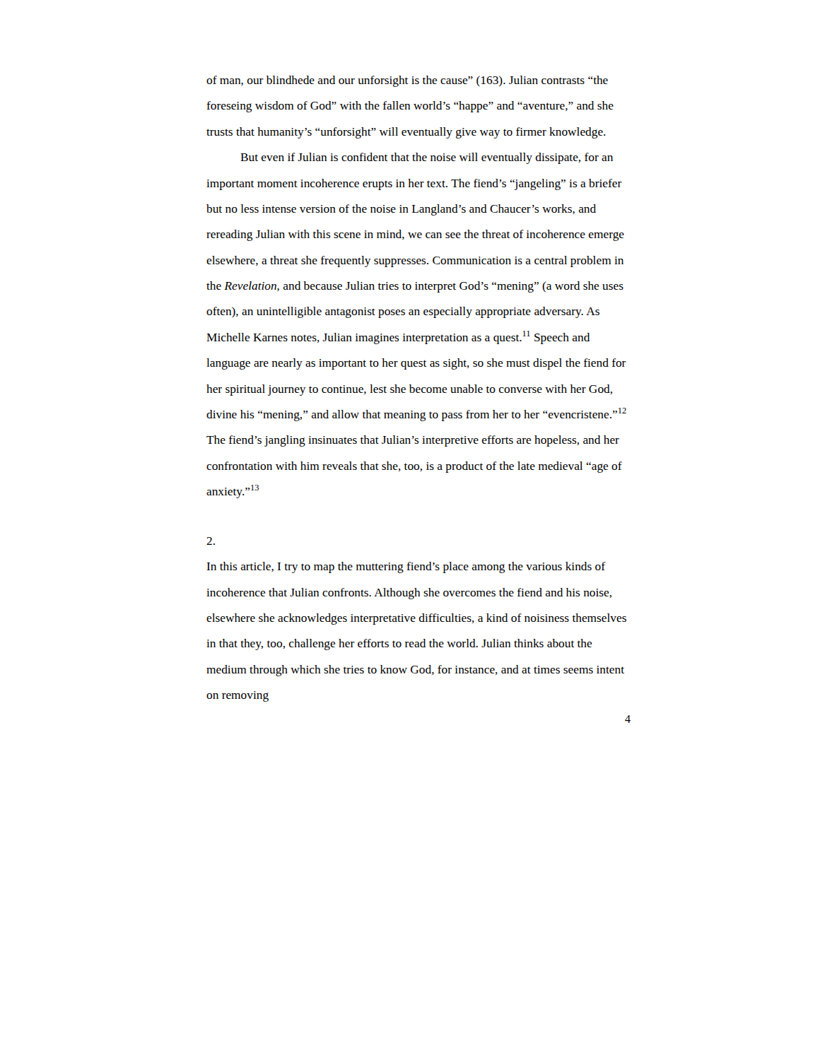of man, our blindhede and our unforsight is the cause” (163). Julian contrasts “the foreseing wisdom of God” with the fallen world’s “happe” and “aventure,” and she trusts that humanity’s “unforsight” will eventually give way to firmer knowledge.
But even if Julian is confident that the noise will eventually dissipate, for an important moment incoherence erupts in her text. The fiend’s “jangeling” is a briefer but no less intense version of the noise in Langland’s and Chaucer’s works, and rereading Julian with this scene in mind, we can see the threat of incoherence emerge elsewhere, a threat she frequently suppresses. Communication is a central problem in the Revelation, and because Julian tries to interpret God’s “mening” (a word she uses often), an unintelligible antagonist poses an especially appropriate adversary. As Michelle Karnes notes, Julian imagines interpretation as a quest.11 Speech and language are nearly as important to her quest as sight, so she must dispel the fiend for her spiritual journey to continue, lest she become unable to converse with her God, divine his “mening,” and allow that meaning to pass from her to her “evencristene.”12 The fiend’s jangling insinuates that Julian’s interpretive efforts are hopeless, and her confrontation with him reveals that she, too, is a product of the late medieval “age of anxiety.”13
2.
In this article, I try to map the muttering fiend’s place among the various kinds of incoherence that Julian confronts. Although she overcomes the fiend and his noise, elsewhere she acknowledges interpretative difficulties, a kind of noisiness themselves in that they, too, challenge her efforts to read the world. Julian thinks about the medium through which she tries to know God, for instance, and at times seems intent on removing
4